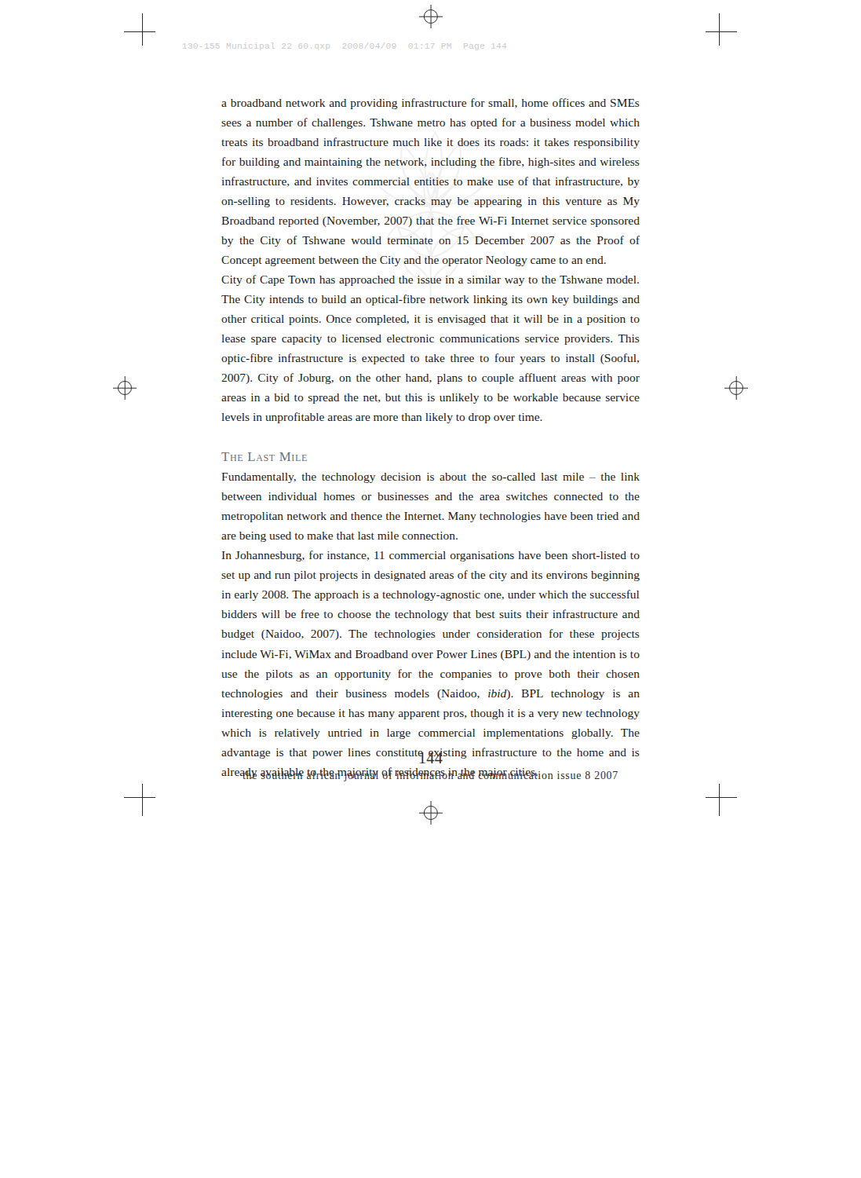130-155 Municipal 22 60.qxp 2008/04/09 01:17 PM Page 144
a broadband network and providing infrastructure for small, home offices and SMEs sees a number of challenges. Tshwane metro has opted for a business model which treats its broadband infrastructure much like it does its roads: it takes responsibility for building and maintaining the network, including the fibre, high-sites and wireless infrastructure, and invites commercial entities to make use of that infrastructure, by on-selling to residents. However, cracks may be appearing in this venture as My Broadband reported (November, 2007) that the free Wi-Fi Internet service sponsored by the City of Tshwane would terminate on 15 December 2007 as the Proof of Concept agreement between the City and the operator Neology came to an end.
City of Cape Town has approached the issue in a similar way to the Tshwane model. The City intends to build an optical-fibre network linking its own key buildings and other critical points. Once completed, it is envisaged that it will be in a position to lease spare capacity to licensed electronic communications service providers. This optic-fibre infrastructure is expected to take three to four years to install (Sooful, 2007). City of Joburg, on the other hand, plans to couple affluent areas with poor areas in a bid to spread the net, but this is unlikely to be workable because service levels in unprofitable areas are more than likely to drop over time.
The Last Mile
Fundamentally, the technology decision is about the so-called last mile – the link between individual homes or businesses and the area switches connected to the metropolitan network and thence the Internet. Many technologies have been tried and are being used to make that last mile connection.
In Johannesburg, for instance, 11 commercial organisations have been short-listed to set up and run pilot projects in designated areas of the city and its environs beginning in early 2008. The approach is a technology-agnostic one, under which the successful bidders will be free to choose the technology that best suits their infrastructure and budget (Naidoo, 2007). The technologies under consideration for these projects include Wi-Fi, WiMax and Broadband over Power Lines (BPL) and the intention is to use the pilots as an opportunity for the companies to prove both their chosen technologies and their business models (Naidoo, ibid). BPL technology is an interesting one because it has many apparent pros, though it is a very new technology which is relatively untried in large commercial implementations globally. The advantage is that power lines constitute existing infrastructure to the home and is already available to the majority of residences in the major cities.
144
the southern african journal of information and communication issue 8 2007